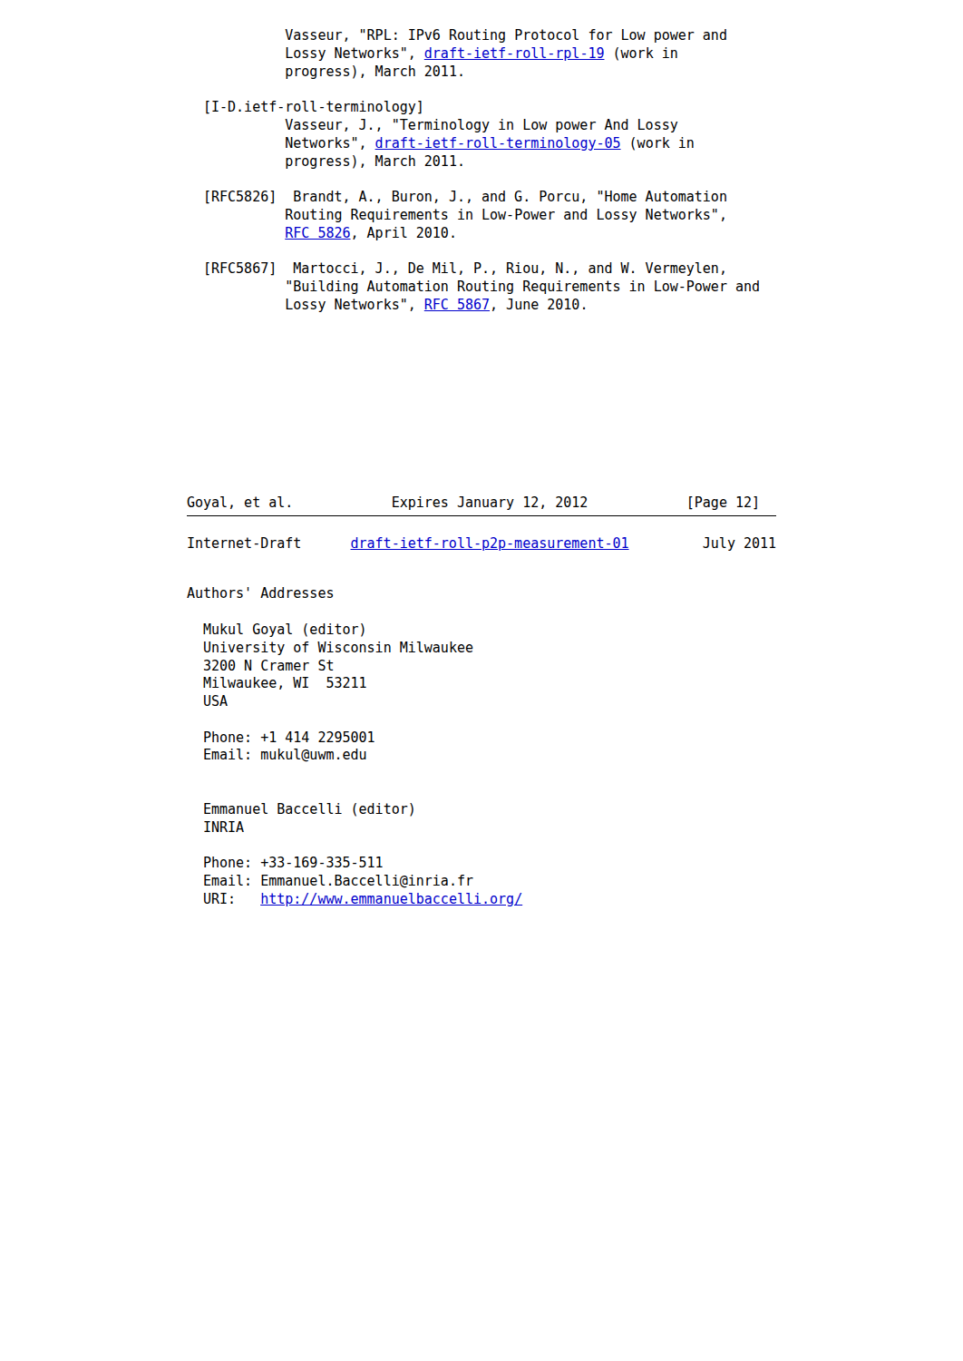Vasseur, "RPL: IPv6 Routing Protocol for Low power and
            Lossy Networks", draft-ietf-roll-rpl-19 (work in
            progress), March 2011.

  [I-D.ietf-roll-terminology]
            Vasseur, J., "Terminology in Low power And Lossy
            Networks", draft-ietf-roll-terminology-05 (work in
            progress), March 2011.

  [RFC5826]  Brandt, A., Buron, J., and G. Porcu, "Home Automation
            Routing Requirements in Low-Power and Lossy Networks",
            RFC 5826, April 2010.

  [RFC5867]  Martocci, J., De Mil, P., Riou, N., and W. Vermeylen,
            "Building Automation Routing Requirements in Low-Power and
            Lossy Networks", RFC 5867, June 2010.
Goyal, et al. Expires January 12, 2012 [Page 12]
Internet-Draft draft-ietf-roll-p2p-measurement-01 July 2011
Authors' Addresses

  Mukul Goyal (editor)
  University of Wisconsin Milwaukee
  3200 N Cramer St
  Milwaukee, WI  53211
  USA

  Phone: +1 414 2295001
  Email: mukul@uwm.edu


  Emmanuel Baccelli (editor)
  INRIA

  Phone: +33-169-335-511
  Email: Emmanuel.Baccelli@inria.fr
  URI:   http://www.emmanuelbaccelli.org/